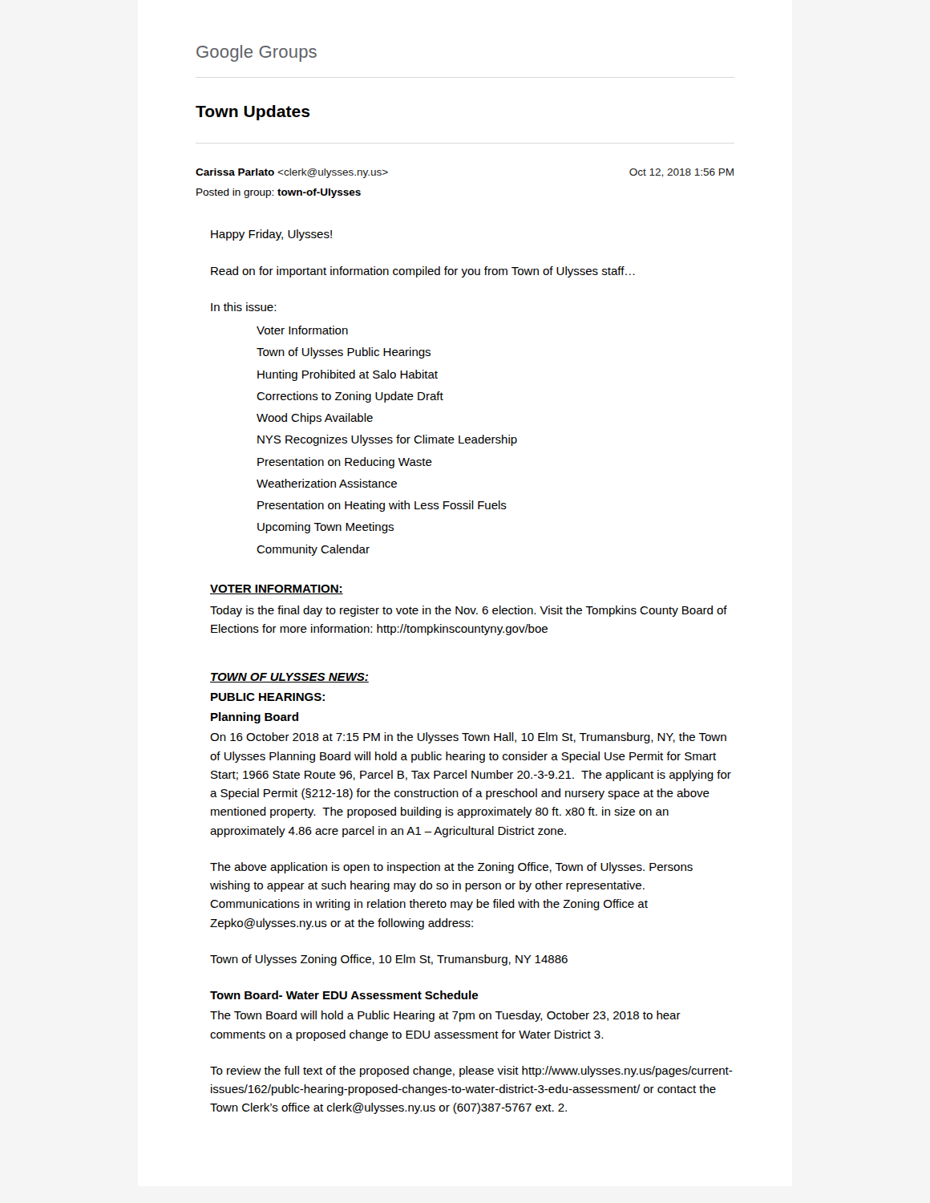Google Groups
Town Updates
Carissa Parlato <clerk@ulysses.ny.us>
Oct 12, 2018 1:56 PM
Posted in group: town-of-Ulysses
Happy Friday, Ulysses!
Read on for important information compiled for you from Town of Ulysses staff…
In this issue:
Voter Information
Town of Ulysses Public Hearings
Hunting Prohibited at Salo Habitat
Corrections to Zoning Update Draft
Wood Chips Available
NYS Recognizes Ulysses for Climate Leadership
Presentation on Reducing Waste
Weatherization Assistance
Presentation on Heating with Less Fossil Fuels
Upcoming Town Meetings
Community Calendar
VOTER INFORMATION:
Today is the final day to register to vote in the Nov. 6 election. Visit the Tompkins County Board of Elections for more information: http://tompkinscountyny.gov/boe
TOWN OF ULYSSES NEWS:
PUBLIC HEARINGS:
Planning Board
On 16 October 2018 at 7:15 PM in the Ulysses Town Hall, 10 Elm St, Trumansburg, NY, the Town of Ulysses Planning Board will hold a public hearing to consider a Special Use Permit for Smart Start; 1966 State Route 96, Parcel B, Tax Parcel Number 20.-3-9.21. The applicant is applying for a Special Permit (§212-18) for the construction of a preschool and nursery space at the above mentioned property. The proposed building is approximately 80 ft. x80 ft. in size on an approximately 4.86 acre parcel in an A1 – Agricultural District zone.
The above application is open to inspection at the Zoning Office, Town of Ulysses. Persons wishing to appear at such hearing may do so in person or by other representative. Communications in writing in relation thereto may be filed with the Zoning Office at Zepko@ulysses.ny.us or at the following address:
Town of Ulysses Zoning Office, 10 Elm St, Trumansburg, NY 14886
Town Board- Water EDU Assessment Schedule
The Town Board will hold a Public Hearing at 7pm on Tuesday, October 23, 2018 to hear comments on a proposed change to EDU assessment for Water District 3.
To review the full text of the proposed change, please visit http://www.ulysses.ny.us/pages/current-issues/162/publc-hearing-proposed-changes-to-water-district-3-edu-assessment/ or contact the Town Clerk’s office at clerk@ulysses.ny.us or (607)387-5767 ext. 2.